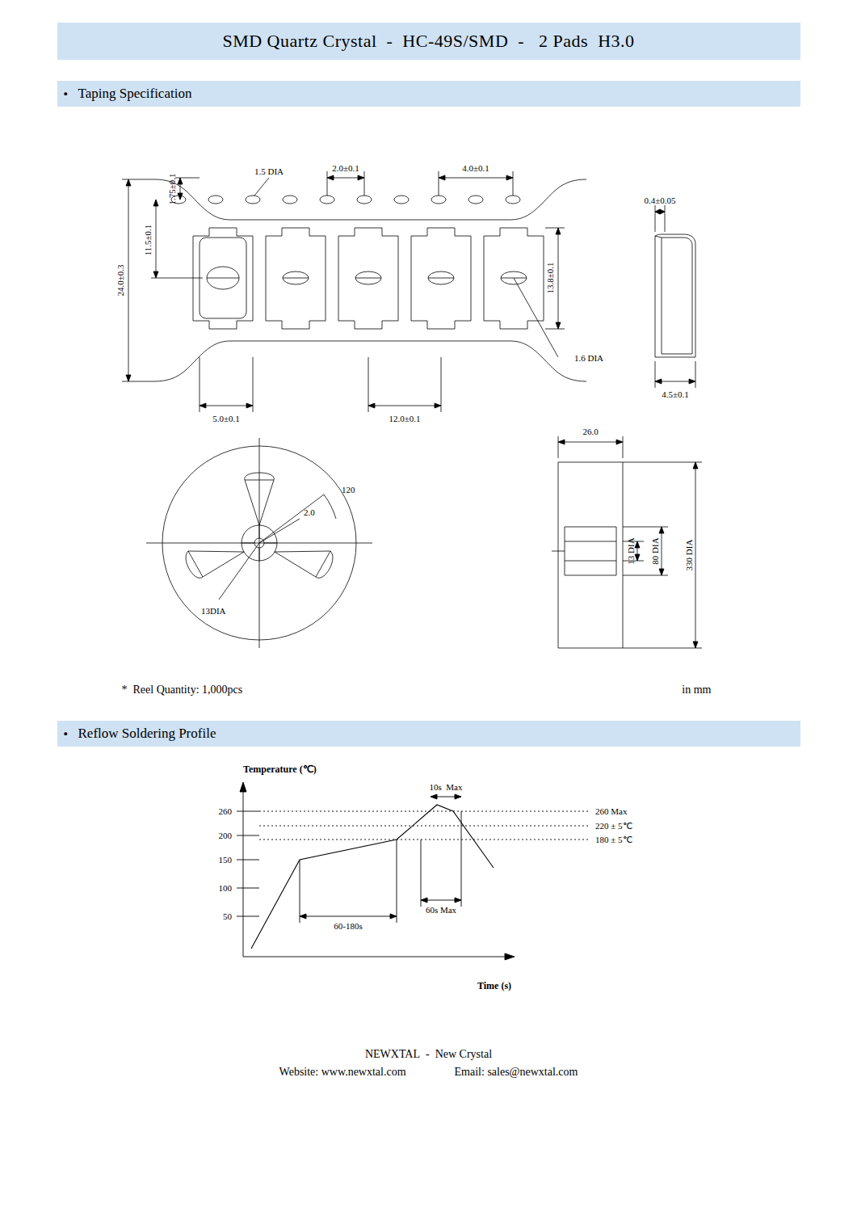SMD Quartz Crystal - HC-49S/SMD - 2 Pads H3.0
Taping Specification
24.0±0.3 11.5±0.1 1.75±0.1 13.8±0.1 1.5 DIA 2.0±0.1 4.0±0.1 5.0±0.1 12.0±0.1 1.6 DIA 0.4±0.05 4.5±0.1 120 2.0 13DIA 26.0 13 DIA 80 DIA 330 DIA
* Reel Quantity: 1,000pcs in mm
Reflow Soldering Profile
Temperature (℃) Time (s) 260 200 150 100 50 260 Max 220 ± 5℃ 180 ± 5℃ 10s Max 60-180s 60s Max
NEWXTAL - New Crystal
Website: www.newxtal.com Email: sales@newxtal.com